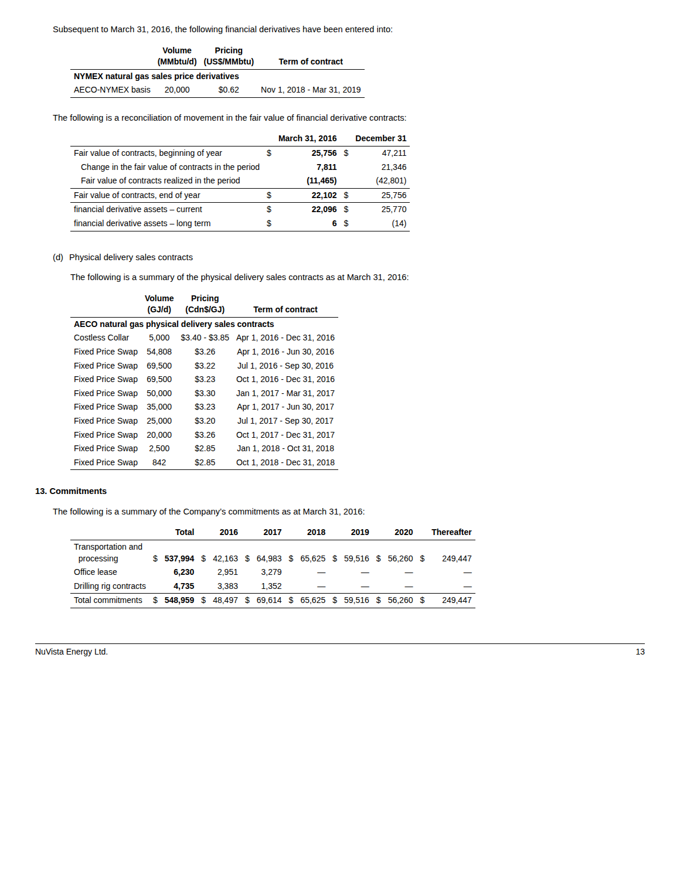Subsequent to March 31, 2016, the following financial derivatives have been entered into:
| | Volume (MMbtu/d) | Pricing (US$/MMbtu) | Term of contract |
| --- | --- | --- | --- |
| NYMEX natural gas sales price derivatives |
| AECO-NYMEX basis | 20,000 | $0.62 | Nov 1, 2018 - Mar 31, 2019 |
The following is a reconciliation of movement in the fair value of financial derivative contracts:
| | | March 31, 2016 | | December 31 |
| --- | --- | --- | --- | --- |
| Fair value of contracts, beginning of year | $ | 25,756 | $ | 47,211 |
| Change in the fair value of contracts in the period | | 7,811 | | 21,346 |
| Fair value of contracts realized in the period | | (11,465) | | (42,801) |
| Fair value of contracts, end of year | $ | 22,102 | $ | 25,756 |
| financial derivative assets – current | $ | 22,096 | $ | 25,770 |
| financial derivative assets – long term | $ | 6 | $ | (14) |
(d) Physical delivery sales contracts
The following is a summary of the physical delivery sales contracts as at March 31, 2016:
| | Volume (GJ/d) | Pricing (Cdn$/GJ) | Term of contract |
| --- | --- | --- | --- |
| AECO natural gas physical delivery sales contracts |
| Costless Collar | 5,000 | $3.40 - $3.85 | Apr 1, 2016 - Dec 31, 2016 |
| Fixed Price Swap | 54,808 | $3.26 | Apr 1, 2016 - Jun 30, 2016 |
| Fixed Price Swap | 69,500 | $3.22 | Jul 1, 2016 - Sep 30, 2016 |
| Fixed Price Swap | 69,500 | $3.23 | Oct 1, 2016 - Dec 31, 2016 |
| Fixed Price Swap | 50,000 | $3.30 | Jan 1, 2017 - Mar 31, 2017 |
| Fixed Price Swap | 35,000 | $3.23 | Apr 1, 2017 - Jun 30, 2017 |
| Fixed Price Swap | 25,000 | $3.20 | Jul 1, 2017 - Sep 30, 2017 |
| Fixed Price Swap | 20,000 | $3.26 | Oct 1, 2017 - Dec 31, 2017 |
| Fixed Price Swap | 2,500 | $2.85 | Jan 1, 2018 - Oct 31, 2018 |
| Fixed Price Swap | 842 | $2.85 | Oct 1, 2018 - Dec 31, 2018 |
13. Commitments
The following is a summary of the Company’s commitments as at March 31, 2016:
| | | Total | | 2016 | | 2017 | | 2018 | | 2019 | | 2020 | | Thereafter |
| --- | --- | --- | --- | --- | --- | --- | --- | --- | --- | --- | --- | --- | --- | --- |
| Transportation and processing | $ | 537,994 | $ | 42,163 | $ | 64,983 | $ | 65,625 | $ | 59,516 | $ | 56,260 | $ | 249,447 |
| Office lease | | 6,230 | | 2,951 | | 3,279 | | — | | — | | — | | — |
| Drilling rig contracts | | 4,735 | | 3,383 | | 1,352 | | — | | — | | — | | — |
| Total commitments | $ | 548,959 | $ | 48,497 | $ | 69,614 | $ | 65,625 | $ | 59,516 | $ | 56,260 | $ | 249,447 |
NuVista Energy Ltd. 13